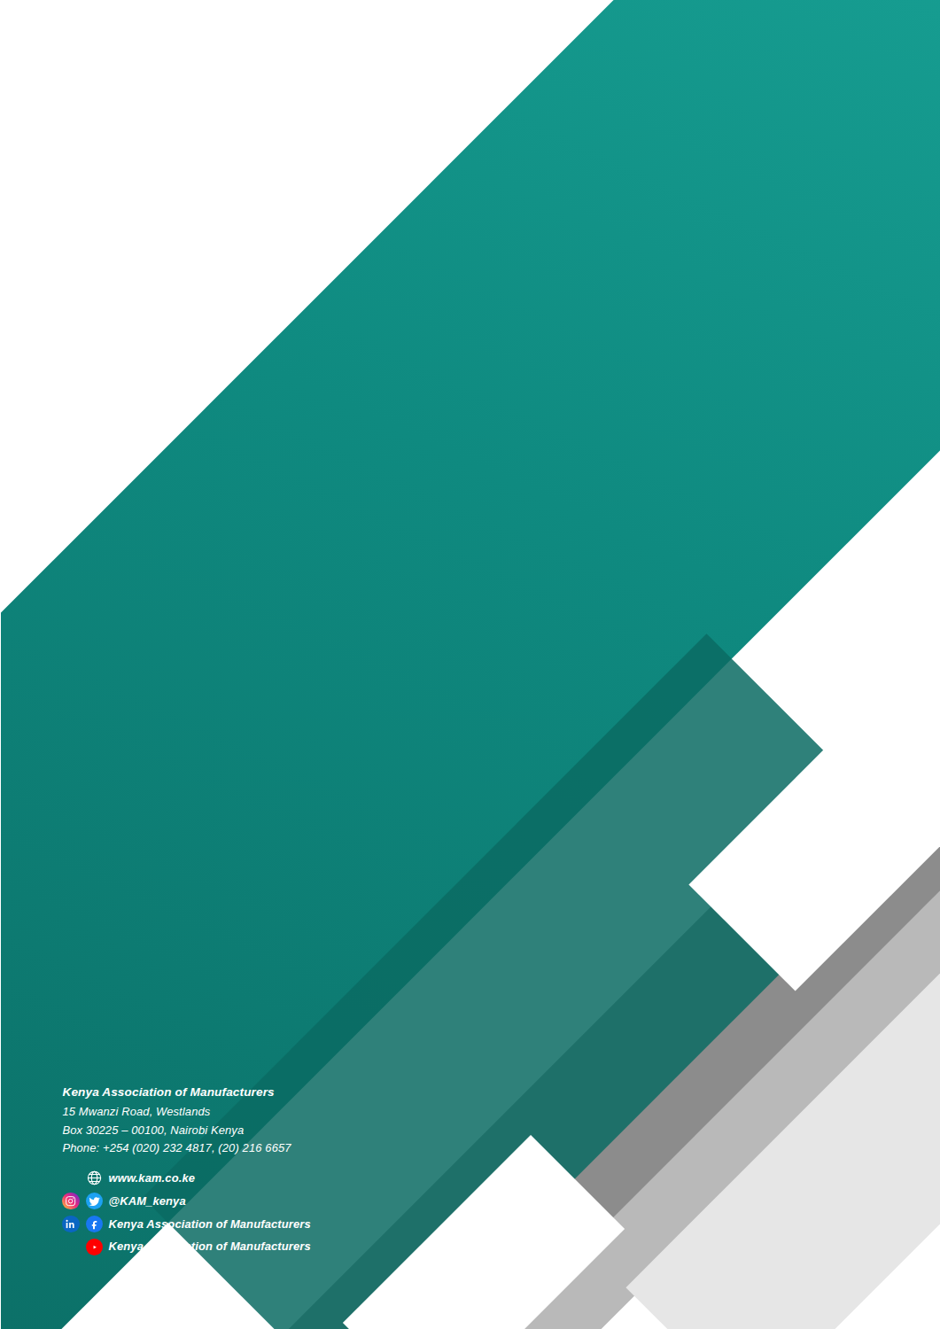Kenya Association of Manufacturers
15 Mwanzi Road, Westlands
Box 30225 – 00100, Nairobi Kenya
Phone: +254 (020) 232 4817, (20) 216 6657
www.kam.co.ke
@KAM_kenya
Kenya Association of Manufacturers
Kenya Association of Manufacturers